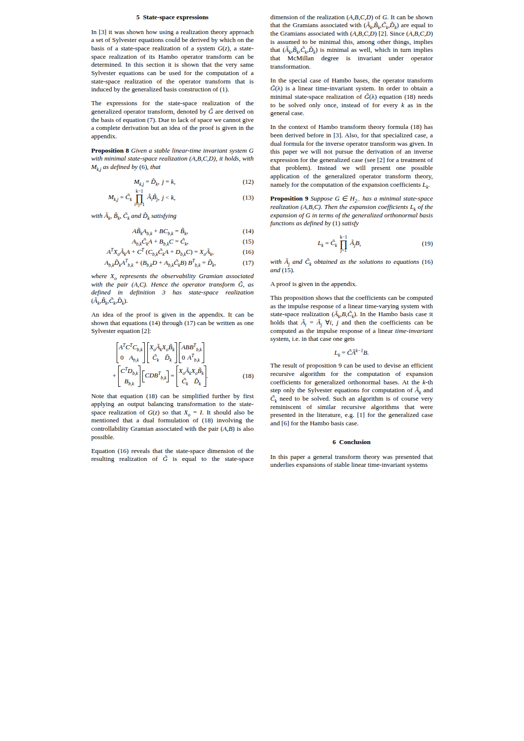5 State-space expressions
In [3] it was shown how using a realization theory approach a set of Sylvester equations could be derived by which on the basis of a state-space realization of a system G(z), a state-space realization of its Hambo operator transform can be determined. In this section it is shown that the very same Sylvester equations can be used for the computation of a state-space realization of the operator transform that is induced by the generalized basis construction of (1).
The expressions for the state-space realization of the generalized operator transform, denoted by G̃ are derived on the basis of equation (7). Due to lack of space we cannot give a complete derivation but an idea of the proof is given in the appendix.
Proposition 8 Given a stable linear-time invariant system G with minimal state-space realization (A,B,C,D), it holds, with Mk,j as defined by (6), that
| M k,j = D̃ k , | j = k , | (12) |
| M k,j = C̃ k k−1 ∏ i=j+1 Ã i B̃ j , | j < k , | (13) |
with Ãk, B̃k, C̃k and D̃k satisfying
| AB̃ k A b,k + BC b,k = B̃ k , | (14) |
| A b,k C̃ k A + B b,k C = C̃ k , | (15) |
| A T X o Ã k A + C T ( C b,k C̃ k A + D b,k C ) = X o Ã k , | (16) |
| A b,k D̃ k A T b,k + ( B b,k D + A b,k C̃ k B ) B T b,k = D̃ k , | (17) |
where Xo represents the observability Gramian associated with the pair (A,C). Hence the operator transform G̃, as defined in definition 3 has state-space realization (Ãk,B̃k,C̃k,D̃k).
An idea of the proof is given in the appendix. It can be shown that equations (14) through (17) can be written as one Sylvester equation [2]:
| / A T / C T C b,k / / 0 / A b,k / / X o Ã k / X o B̃ k / / C̃ k / D̃ k / / A / BB T b,k / / 0 / A T b,k / | |
| + / C T D b,k / / B b,k / / C / DB T b,k / = / X o Ã k / X o B̃ k / / C̃ k / D̃ k / . | (18) |
Note that equation (18) can be simplified further by first applying an output balancing transformation to the state-space realization of G(z) so that Xo = I. It should also be mentioned that a dual formulation of (18) involving the controllability Gramian associated with the pair (A,B) is also possible.
Equation (16) reveals that the state-space dimension of the resulting realization of G̃ is equal to the state-space dimension of the realization (A,B,C,D) of G. It can be shown that the Gramians associated with (Ãk,B̃k,C̃k,D̃k) are equal to the Gramians associated with (A,B,C,D) [2]. Since (A,B,C,D) is assumed to be minimal this, among other things, implies that (Ãk,B̃k,C̃k,D̃k) is minimal as well, which in turn implies that McMillan degree is invariant under operator transformation.
In the special case of Hambo bases, the operator transform G̃(λ) is a linear time-invariant system. In order to obtain a minimal state-space realization of G̃(λ) equation (18) needs to be solved only once, instead of for every k as in the general case.
In the context of Hambo transform theory formula (18) has been derived before in [3]. Also, for that specialized case, a dual formula for the inverse operator transform was given. In this paper we will not pursue the derivation of an inverse expression for the generalized case (see [2] for a treatment of that problem). Instead we will present one possible application of the generalized operator transform theory, namely for the computation of the expansion coefficients Lk.
Proposition 9 Suppose G ∈ H2− has a minimal state-space realization (A,B,C). Then the expansion coefficients Lk of the expansion of G in terms of the generalized orthonormal basis functions as defined by (1) satisfy
| L k = C̃ k k−1 ∏ j=1 Ã j B , | (19) |
with Ãj and C̃k obtained as the solutions to equations (16) and (15).
A proof is given in the appendix.
This proposition shows that the coefficients can be computed as the impulse response of a linear time-varying system with state-space realization (Ãk,B,C̃k). In the Hambo basis case it holds that Ãi = Ãj ∀i, j and then the coefficients can be computed as the impulse response of a linear time-invariant system, i.e. in that case one gets
Lk = C̃Ãk−1B.
The result of proposition 9 can be used to devise an efficient recursive algorithm for the computation of expansion coefficients for generalized orthonormal bases. At the k-th step only the Sylvester equations for computation of Ãk and C̃k need to be solved. Such an algorithm is of course very reminiscent of similar recursive algorithms that were presented in the literature, e.g. [1] for the generalized case and [6] for the Hambo basis case.
6 Conclusion
In this paper a general transform theory was presented that underlies expansions of stable linear time-invariant systems